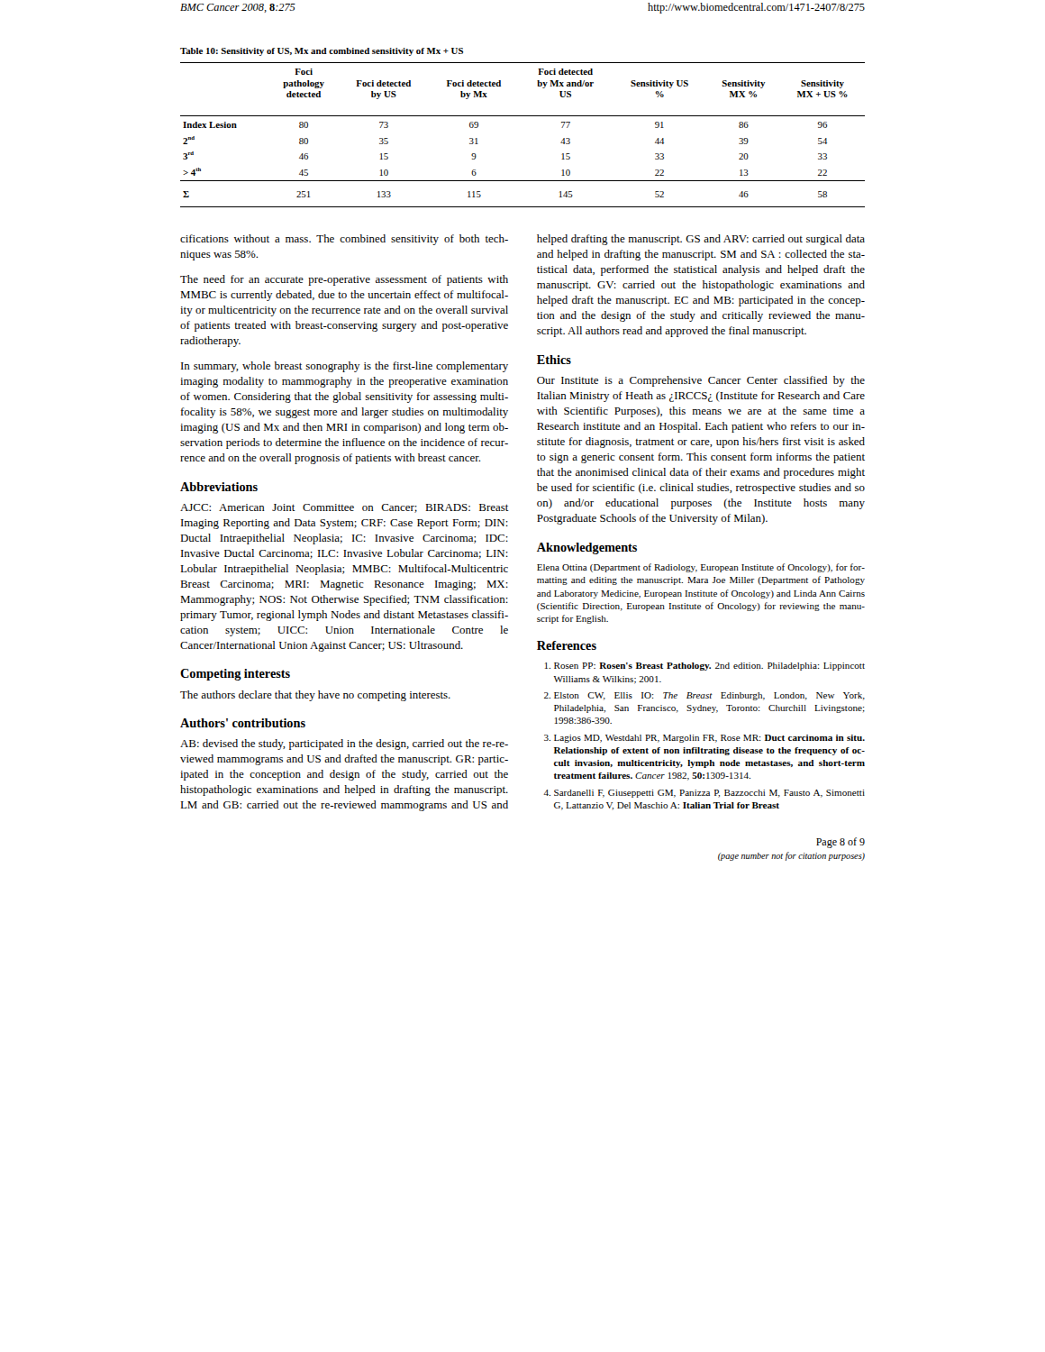BMC Cancer 2008, 8:275
http://www.biomedcentral.com/1471-2407/8/275
Table 10: Sensitivity of US, Mx and combined sensitivity of Mx + US
| | Foci pathology detected | Foci detected by US | Foci detected by Mx | Foci detected by Mx and/or US | Sensitivity US % | Sensitivity MX % | Sensitivity MX + US % |
| --- | --- | --- | --- | --- | --- | --- | --- |
| Index Lesion | 80 | 73 | 69 | 77 | 91 | 86 | 96 |
| 2 nd | 80 | 35 | 31 | 43 | 44 | 39 | 54 |
| 3 rd | 46 | 15 | 9 | 15 | 33 | 20 | 33 |
| > 4 th | 45 | 10 | 6 | 10 | 22 | 13 | 22 |
| Σ | 251 | 133 | 115 | 145 | 52 | 46 | 58 |
cifications without a mass. The combined sensitivity of both techniques was 58%.
The need for an accurate pre-operative assessment of patients with MMBC is currently debated, due to the uncertain effect of multifocality or multicentricity on the recurrence rate and on the overall survival of patients treated with breast-conserving surgery and post-operative radiotherapy.
In summary, whole breast sonography is the first-line complementary imaging modality to mammography in the preoperative examination of women. Considering that the global sensitivity for assessing multifocality is 58%, we suggest more and larger studies on multimodality imaging (US and Mx and then MRI in comparison) and long term observation periods to determine the influence on the incidence of recurrence and on the overall prognosis of patients with breast cancer.
Abbreviations
AJCC: American Joint Committee on Cancer; BIRADS: Breast Imaging Reporting and Data System; CRF: Case Report Form; DIN: Ductal Intraepithelial Neoplasia; IC: Invasive Carcinoma; IDC: Invasive Ductal Carcinoma; ILC: Invasive Lobular Carcinoma; LIN: Lobular Intraepithelial Neoplasia; MMBC: Multifocal-Multicentric Breast Carcinoma; MRI: Magnetic Resonance Imaging; MX: Mammography; NOS: Not Otherwise Specified; TNM classification: primary Tumor, regional lymph Nodes and distant Metastases classification system; UICC: Union Internationale Contre le Cancer/International Union Against Cancer; US: Ultrasound.
Competing interests
The authors declare that they have no competing interests.
Authors' contributions
AB: devised the study, participated in the design, carried out the re-reviewed mammograms and US and drafted the manuscript. GR: participated in the conception and design of the study, carried out the histopathologic examinations and helped in drafting the manuscript. LM and GB: carried out the re-reviewed mammograms and US and helped drafting the manuscript. GS and ARV: carried out surgical data and helped in drafting the manuscript. SM and SA : collected the statistical data, performed the statistical analysis and helped draft the manuscript. GV: carried out the histopathologic examinations and helped draft the manuscript. EC and MB: participated in the conception and the design of the study and critically reviewed the manuscript. All authors read and approved the final manuscript.
Ethics
Our Institute is a Comprehensive Cancer Center classified by the Italian Ministry of Heath as ¿IRCCS¿ (Institute for Research and Care with Scientific Purposes), this means we are at the same time a Research institute and an Hospital. Each patient who refers to our institute for diagnosis, tratment or care, upon his/hers first visit is asked to sign a generic consent form. This consent form informs the patient that the anonimised clinical data of their exams and procedures might be used for scientific (i.e. clinical studies, retrospective studies and so on) and/or educational purposes (the Institute hosts many Postgraduate Schools of the University of Milan).
Aknowledgements
Elena Ottina (Department of Radiology, European Institute of Oncology), for formatting and editing the manuscript. Mara Joe Miller (Department of Pathology and Laboratory Medicine, European Institute of Oncology) and Linda Ann Cairns (Scientific Direction, European Institute of Oncology) for reviewing the manuscript for English.
References
Rosen PP: Rosen's Breast Pathology. 2nd edition. Philadelphia: Lippincott Williams & Wilkins; 2001.
Elston CW, Ellis IO: The Breast Edinburgh, London, New York, Philadelphia, San Francisco, Sydney, Toronto: Churchill Livingstone; 1998:386-390.
Lagios MD, Westdahl PR, Margolin FR, Rose MR: Duct carcinoma in situ. Relationship of extent of non infiltrating disease to the frequency of occult invasion, multicentricity, lymph node metastases, and short-term treatment failures. Cancer 1982, 50: 1309-1314.
Sardanelli F, Giuseppetti GM, Panizza P, Bazzocchi M, Fausto A, Simonetti G, Lattanzio V, Del Maschio A: Italian Trial for Breast
Page 8 of 9
(page number not for citation purposes)